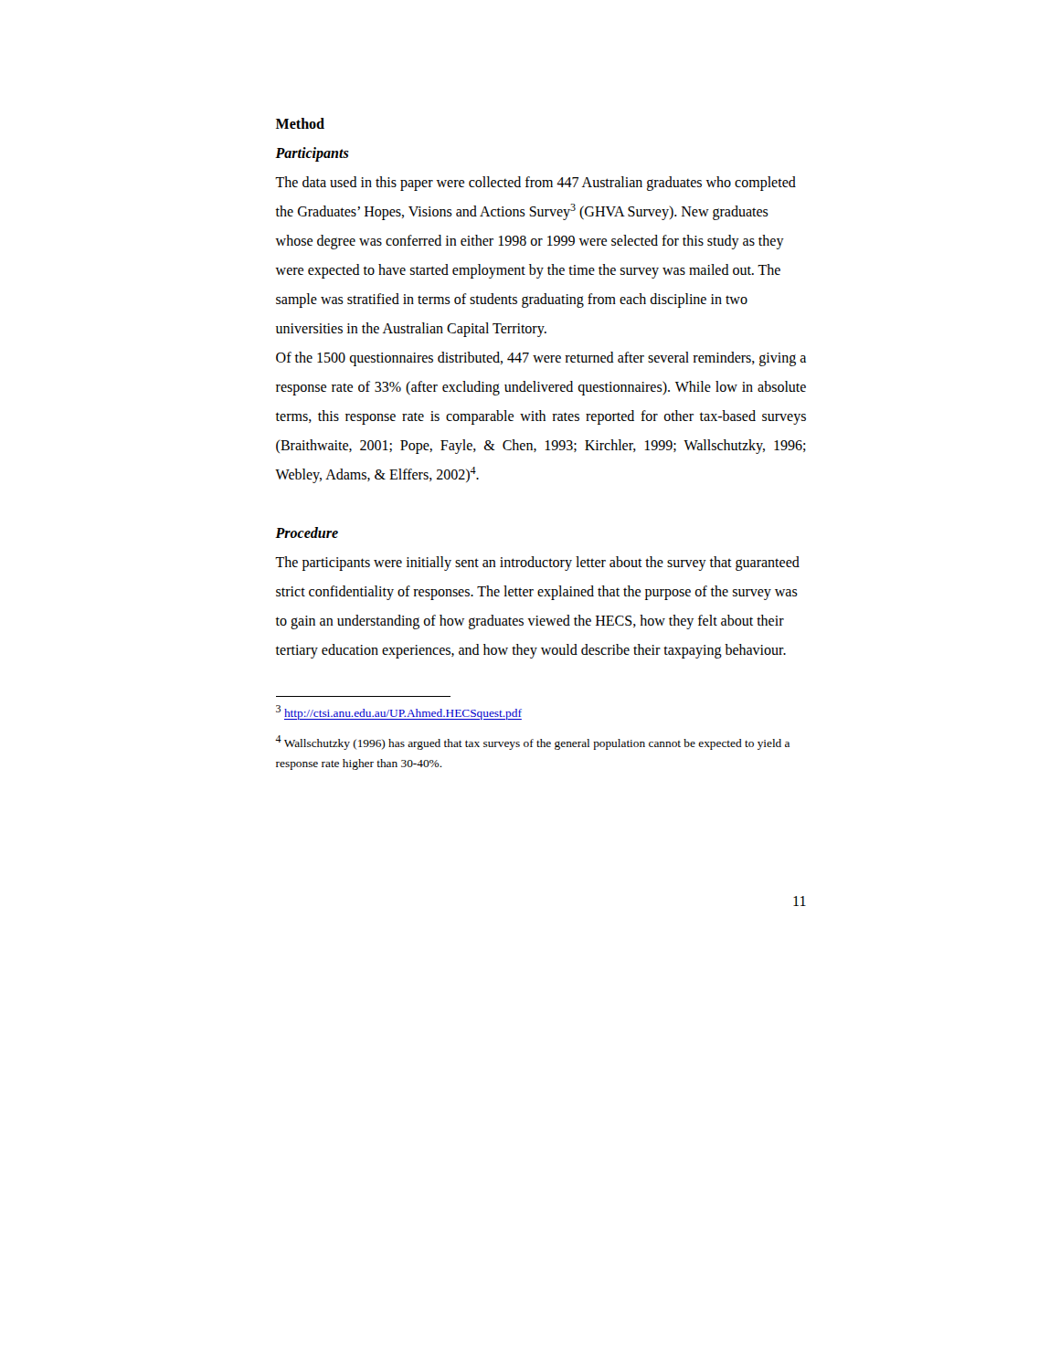Method
Participants
The data used in this paper were collected from 447 Australian graduates who completed the Graduates’ Hopes, Visions and Actions Survey3 (GHVA Survey). New graduates whose degree was conferred in either 1998 or 1999 were selected for this study as they were expected to have started employment by the time the survey was mailed out. The sample was stratified in terms of students graduating from each discipline in two universities in the Australian Capital Territory.
Of the 1500 questionnaires distributed, 447 were returned after several reminders, giving a response rate of 33% (after excluding undelivered questionnaires). While low in absolute terms, this response rate is comparable with rates reported for other tax-based surveys (Braithwaite, 2001; Pope, Fayle, & Chen, 1993; Kirchler, 1999; Wallschutzky, 1996; Webley, Adams, & Elffers, 2002)4.
Procedure
The participants were initially sent an introductory letter about the survey that guaranteed strict confidentiality of responses. The letter explained that the purpose of the survey was to gain an understanding of how graduates viewed the HECS, how they felt about their tertiary education experiences, and how they would describe their taxpaying behaviour.
3 http://ctsi.anu.edu.au/UP.Ahmed.HECSquest.pdf
4 Wallschutzky (1996) has argued that tax surveys of the general population cannot be expected to yield a response rate higher than 30-40%.
11